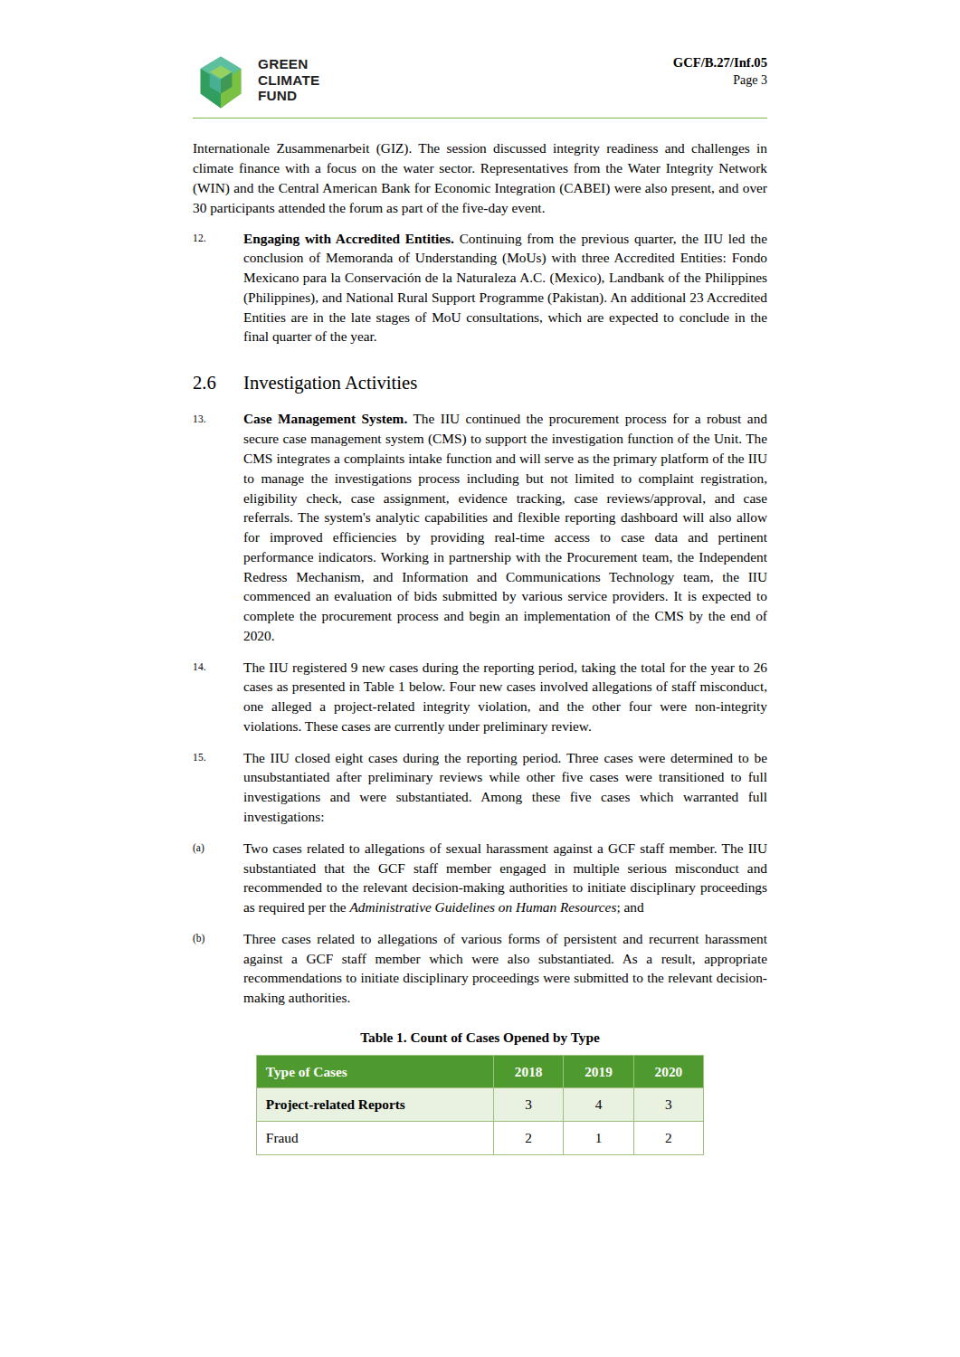GREEN
CLIMATE
FUND
GCF/B.27/Inf.05
Page 3
Internationale Zusammenarbeit (GIZ). The session discussed integrity readiness and challenges in climate finance with a focus on the water sector. Representatives from the Water Integrity Network (WIN) and the Central American Bank for Economic Integration (CABEI) were also present, and over 30 participants attended the forum as part of the five-day event.
12.
Engaging with Accredited Entities. Continuing from the previous quarter, the IIU led the conclusion of Memoranda of Understanding (MoUs) with three Accredited Entities: Fondo Mexicano para la Conservación de la Naturaleza A.C. (Mexico), Landbank of the Philippines (Philippines), and National Rural Support Programme (Pakistan). An additional 23 Accredited Entities are in the late stages of MoU consultations, which are expected to conclude in the final quarter of the year.
2.6 Investigation Activities
13.
Case Management System. The IIU continued the procurement process for a robust and secure case management system (CMS) to support the investigation function of the Unit. The CMS integrates a complaints intake function and will serve as the primary platform of the IIU to manage the investigations process including but not limited to complaint registration, eligibility check, case assignment, evidence tracking, case reviews/approval, and case referrals. The system's analytic capabilities and flexible reporting dashboard will also allow for improved efficiencies by providing real-time access to case data and pertinent performance indicators. Working in partnership with the Procurement team, the Independent Redress Mechanism, and Information and Communications Technology team, the IIU commenced an evaluation of bids submitted by various service providers. It is expected to complete the procurement process and begin an implementation of the CMS by the end of 2020.
14.
The IIU registered 9 new cases during the reporting period, taking the total for the year to 26 cases as presented in Table 1 below. Four new cases involved allegations of staff misconduct, one alleged a project-related integrity violation, and the other four were non-integrity violations. These cases are currently under preliminary review.
15.
The IIU closed eight cases during the reporting period. Three cases were determined to be unsubstantiated after preliminary reviews while other five cases were transitioned to full investigations and were substantiated. Among these five cases which warranted full investigations:
(a) Two cases related to allegations of sexual harassment against a GCF staff member. The IIU substantiated that the GCF staff member engaged in multiple serious misconduct and recommended to the relevant decision-making authorities to initiate disciplinary proceedings as required per the Administrative Guidelines on Human Resources; and
(b) Three cases related to allegations of various forms of persistent and recurrent harassment against a GCF staff member which were also substantiated. As a result, appropriate recommendations to initiate disciplinary proceedings were submitted to the relevant decision-making authorities.
Table 1. Count of Cases Opened by Type
| Type of Cases | 2018 | 2019 | 2020 |
| --- | --- | --- | --- |
| Project-related Reports | 3 | 4 | 3 |
| Fraud | 2 | 1 | 2 |